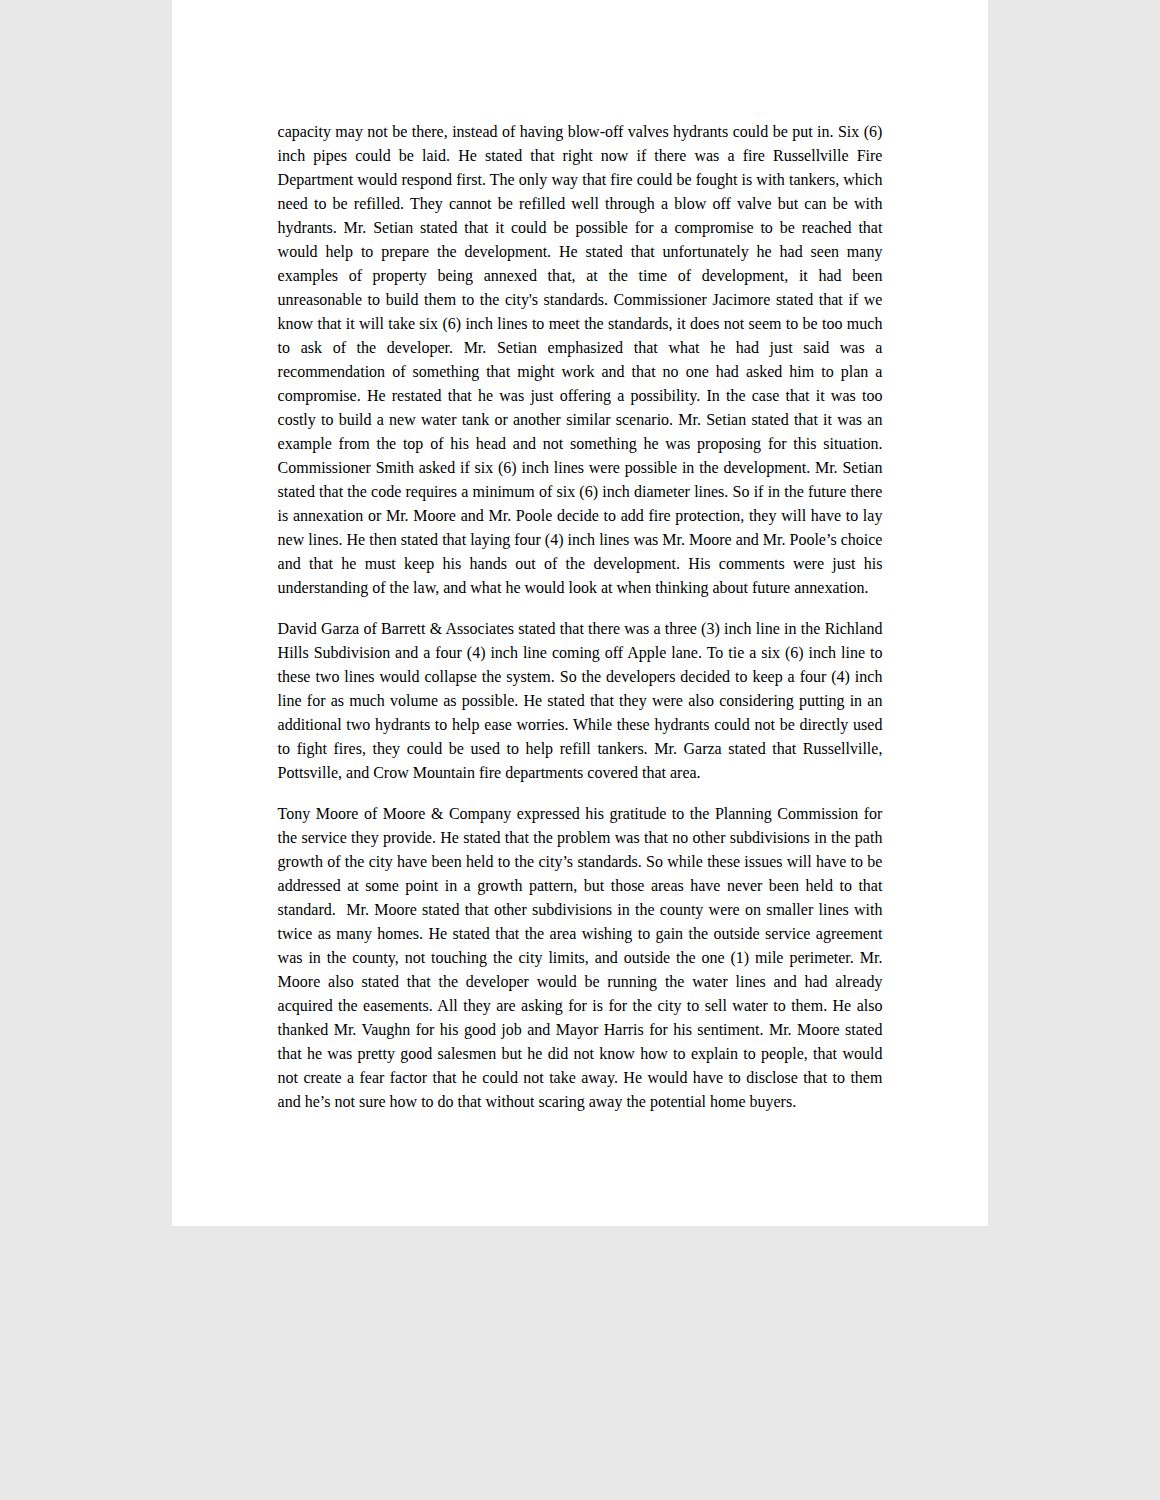capacity may not be there, instead of having blow-off valves hydrants could be put in. Six (6) inch pipes could be laid. He stated that right now if there was a fire Russellville Fire Department would respond first. The only way that fire could be fought is with tankers, which need to be refilled. They cannot be refilled well through a blow off valve but can be with hydrants. Mr. Setian stated that it could be possible for a compromise to be reached that would help to prepare the development. He stated that unfortunately he had seen many examples of property being annexed that, at the time of development, it had been unreasonable to build them to the city's standards. Commissioner Jacimore stated that if we know that it will take six (6) inch lines to meet the standards, it does not seem to be too much to ask of the developer. Mr. Setian emphasized that what he had just said was a recommendation of something that might work and that no one had asked him to plan a compromise. He restated that he was just offering a possibility. In the case that it was too costly to build a new water tank or another similar scenario. Mr. Setian stated that it was an example from the top of his head and not something he was proposing for this situation. Commissioner Smith asked if six (6) inch lines were possible in the development. Mr. Setian stated that the code requires a minimum of six (6) inch diameter lines. So if in the future there is annexation or Mr. Moore and Mr. Poole decide to add fire protection, they will have to lay new lines. He then stated that laying four (4) inch lines was Mr. Moore and Mr. Poole’s choice and that he must keep his hands out of the development. His comments were just his understanding of the law, and what he would look at when thinking about future annexation.
David Garza of Barrett & Associates stated that there was a three (3) inch line in the Richland Hills Subdivision and a four (4) inch line coming off Apple lane. To tie a six (6) inch line to these two lines would collapse the system. So the developers decided to keep a four (4) inch line for as much volume as possible. He stated that they were also considering putting in an additional two hydrants to help ease worries. While these hydrants could not be directly used to fight fires, they could be used to help refill tankers. Mr. Garza stated that Russellville, Pottsville, and Crow Mountain fire departments covered that area.
Tony Moore of Moore & Company expressed his gratitude to the Planning Commission for the service they provide. He stated that the problem was that no other subdivisions in the path growth of the city have been held to the city’s standards. So while these issues will have to be addressed at some point in a growth pattern, but those areas have never been held to that standard. Mr. Moore stated that other subdivisions in the county were on smaller lines with twice as many homes. He stated that the area wishing to gain the outside service agreement was in the county, not touching the city limits, and outside the one (1) mile perimeter. Mr. Moore also stated that the developer would be running the water lines and had already acquired the easements. All they are asking for is for the city to sell water to them. He also thanked Mr. Vaughn for his good job and Mayor Harris for his sentiment. Mr. Moore stated that he was pretty good salesmen but he did not know how to explain to people, that would not create a fear factor that he could not take away. He would have to disclose that to them and he’s not sure how to do that without scaring away the potential home buyers.